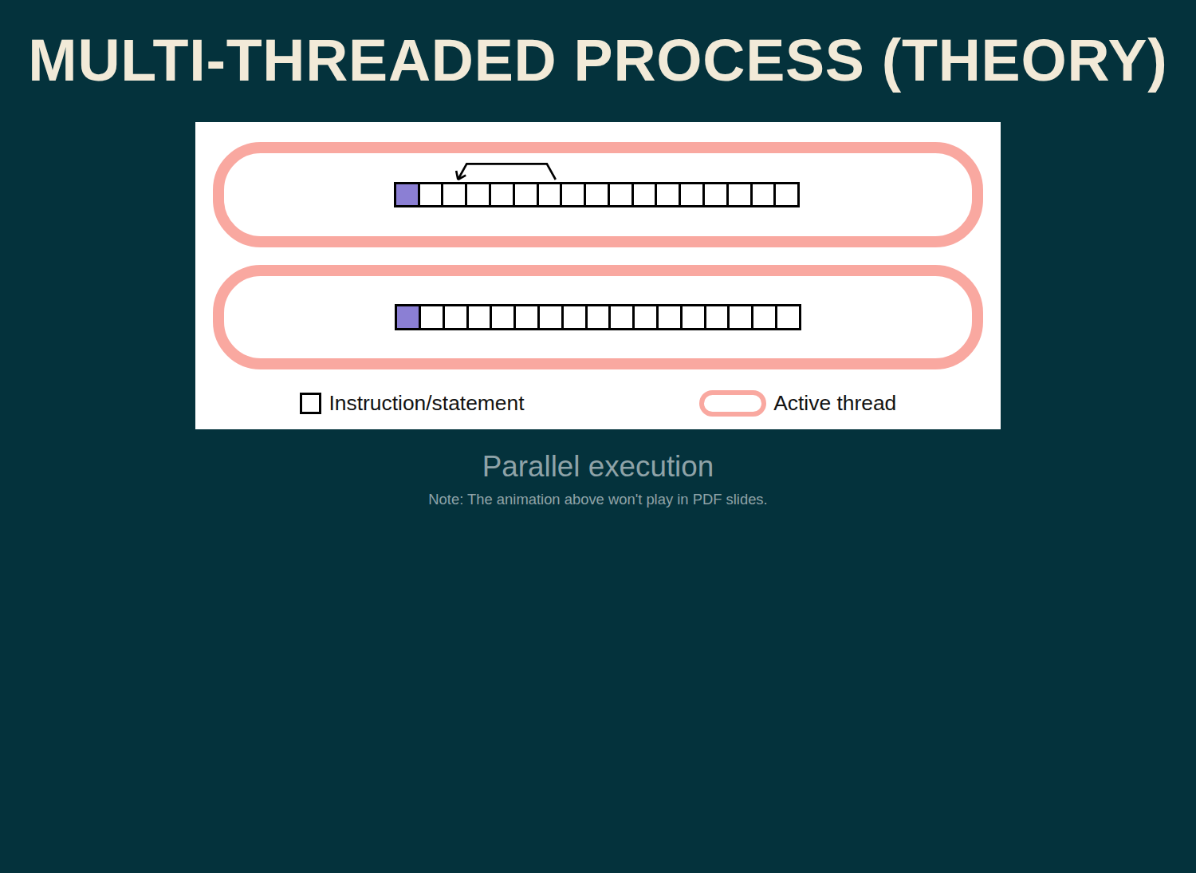Multi-threaded Process (Theory)
Instruction/statement
Active thread
Parallel execution
Note: The animation above won't play in PDF slides.